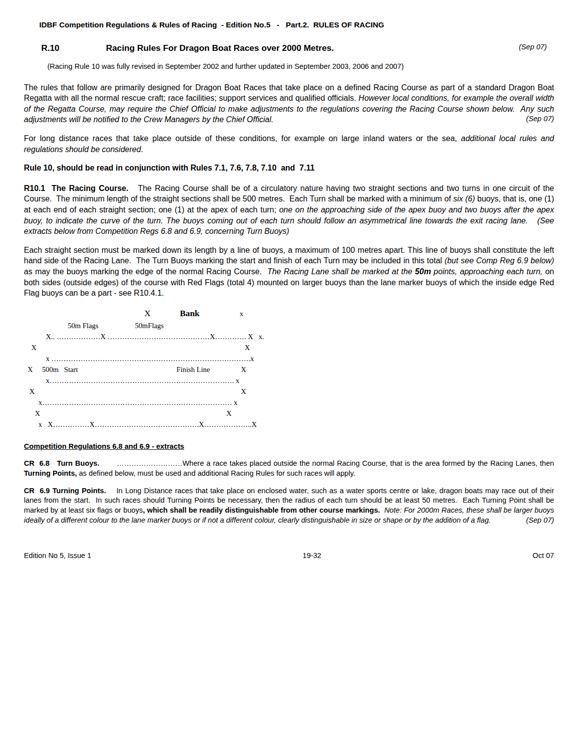IDBF Competition Regulations & Rules of Racing - Edition No.5 - Part.2. RULES OF RACING
R.10 Racing Rules For Dragon Boat Races over 2000 Metres. (Sep 07)
(Racing Rule 10 was fully revised in September 2002 and further updated in September 2003, 2006 and 2007)
The rules that follow are primarily designed for Dragon Boat Races that take place on a defined Racing Course as part of a standard Dragon Boat Regatta with all the normal rescue craft; race facilities; support services and qualified officials. However local conditions, for example the overall width of the Regatta Course, may require the Chief Official to make adjustments to the regulations covering the Racing Course shown below. Any such adjustments will be notified to the Crew Managers by the Chief Official. (Sep 07)
For long distance races that take place outside of these conditions, for example on large inland waters or the sea, additional local rules and regulations should be considered.
Rule 10, should be read in conjunction with Rules 7.1, 7.6, 7.8, 7.10 and 7.11
R10.1 The Racing Course. The Racing Course shall be of a circulatory nature having two straight sections and two turns in one circuit of the Course. The minimum length of the straight sections shall be 500 metres. Each Turn shall be marked with a minimum of six (6) buoys, that is, one (1) at each end of each straight section; one (1) at the apex of each turn; one on the approaching side of the apex buoy and two buoys after the apex buoy, to indicate the curve of the turn. The buoys coming out of each turn should follow an asymmetrical line towards the exit racing lane. (See extracts below from Competition Regs 6.8 and 6.9, concerning Turn Buoys)
Each straight section must be marked down its length by a line of buoys, a maximum of 100 metres apart. This line of buoys shall constitute the left hand side of the Racing Lane. The Turn Buoys marking the start and finish of each Turn may be included in this total (but see Comp Reg 6.9 below) as may the buoys marking the edge of the normal Racing Course. The Racing Lane shall be marked at the 50m points, approaching each turn, on both sides (outside edges) of the course with Red Flags (total 4) mounted on larger buoys than the lane marker buoys of which the inside edge Red Flag buoys can be a part - see R10.4.1.
X Bank x 50m Flags 50mFlags X.. ………………X ……………………………………X…………. X x. X X x ……………………………………………………………………….x X 500m Start Finish Line X x…………………………………………………………………. x X X x…………………………………………………………………… x X X x X……………X…………………………………….X………………..X
Competition Regulations 6.8 and 6.9 - extracts
CR 6.8 Turn Buoys. ………………………Where a race takes placed outside the normal Racing Course, that is the area formed by the Racing Lanes, then Turning Points, as defined below, must be used and additional Racing Rules for such races will apply.
CR 6.9 Turning Points. In Long Distance races that take place on enclosed water, such as a water sports centre or lake, dragon boats may race out of their lanes from the start. In such races should Turning Points be necessary, then the radius of each turn should be at least 50 metres. Each Turning Point shall be marked by at least six flags or buoys, which shall be readily distinguishable from other course markings. Note: For 2000m Races, these shall be larger buoys ideally of a different colour to the lane marker buoys or if not a different colour, clearly distinguishable in size or shape or by the addition of a flag. (Sep 07)
Edition No 5, Issue 1 19-32 Oct 07